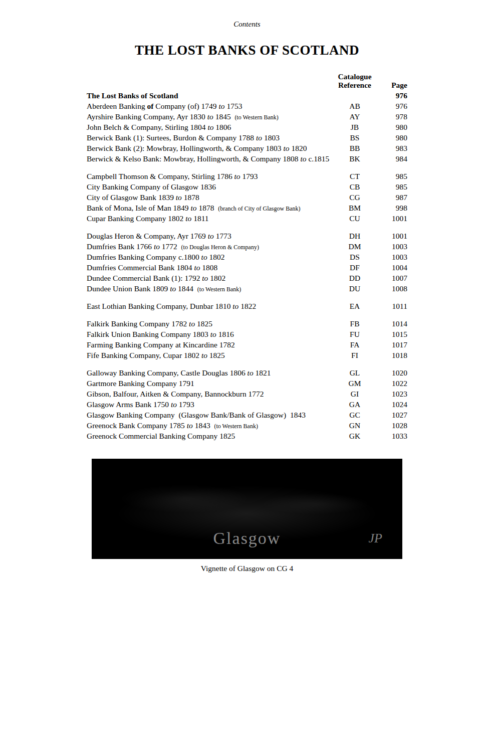Contents
THE LOST BANKS OF SCOTLAND
| | Catalogue Reference | Page |
| The Lost Banks of Scotland | | 976 |
| Aberdeen Banking of Company (of) 1749 to 1753 | AB | 976 |
| Ayrshire Banking Company, Ayr 1830 to 1845 (to Western Bank) | AY | 978 |
| John Belch & Company, Stirling 1804 to 1806 | JB | 980 |
| Berwick Bank (1): Surtees, Burdon & Company 1788 to 1803 | BS | 980 |
| Berwick Bank (2): Mowbray, Hollingworth, & Company 1803 to 1820 | BB | 983 |
| Berwick & Kelso Bank: Mowbray, Hollingworth, & Company 1808 to c.1815 | BK | 984 |
| Campbell Thomson & Company, Stirling 1786 to 1793 | CT | 985 |
| City Banking Company of Glasgow 1836 | CB | 985 |
| City of Glasgow Bank 1839 to 1878 | CG | 987 |
| Bank of Mona, Isle of Man 1849 to 1878 (branch of City of Glasgow Bank) | BM | 998 |
| Cupar Banking Company 1802 to 1811 | CU | 1001 |
| Douglas Heron & Company, Ayr 1769 to 1773 | DH | 1001 |
| Dumfries Bank 1766 to 1772 (to Douglas Heron & Company) | DM | 1003 |
| Dumfries Banking Company c.1800 to 1802 | DS | 1003 |
| Dumfries Commercial Bank 1804 to 1808 | DF | 1004 |
| Dundee Commercial Bank (1): 1792 to 1802 | DD | 1007 |
| Dundee Union Bank 1809 to 1844 (to Western Bank) | DU | 1008 |
| East Lothian Banking Company, Dunbar 1810 to 1822 | EA | 1011 |
| Falkirk Banking Company 1782 to 1825 | FB | 1014 |
| Falkirk Union Banking Company 1803 to 1816 | FU | 1015 |
| Farming Banking Company at Kincardine 1782 | FA | 1017 |
| Fife Banking Company, Cupar 1802 to 1825 | FI | 1018 |
| Galloway Banking Company, Castle Douglas 1806 to 1821 | GL | 1020 |
| Gartmore Banking Company 1791 | GM | 1022 |
| Gibson, Balfour, Aitken & Company, Bannockburn 1772 | GI | 1023 |
| Glasgow Arms Bank 1750 to 1793 | GA | 1024 |
| Glasgow Banking Company (Glasgow Bank/Bank of Glasgow) 1843 | GC | 1027 |
| Greenock Bank Company 1785 to 1843 (to Western Bank) | GN | 1028 |
| Greenock Commercial Banking Company 1825 | GK | 1033 |
Glasgow
JP
Vignette of Glasgow on CG 4